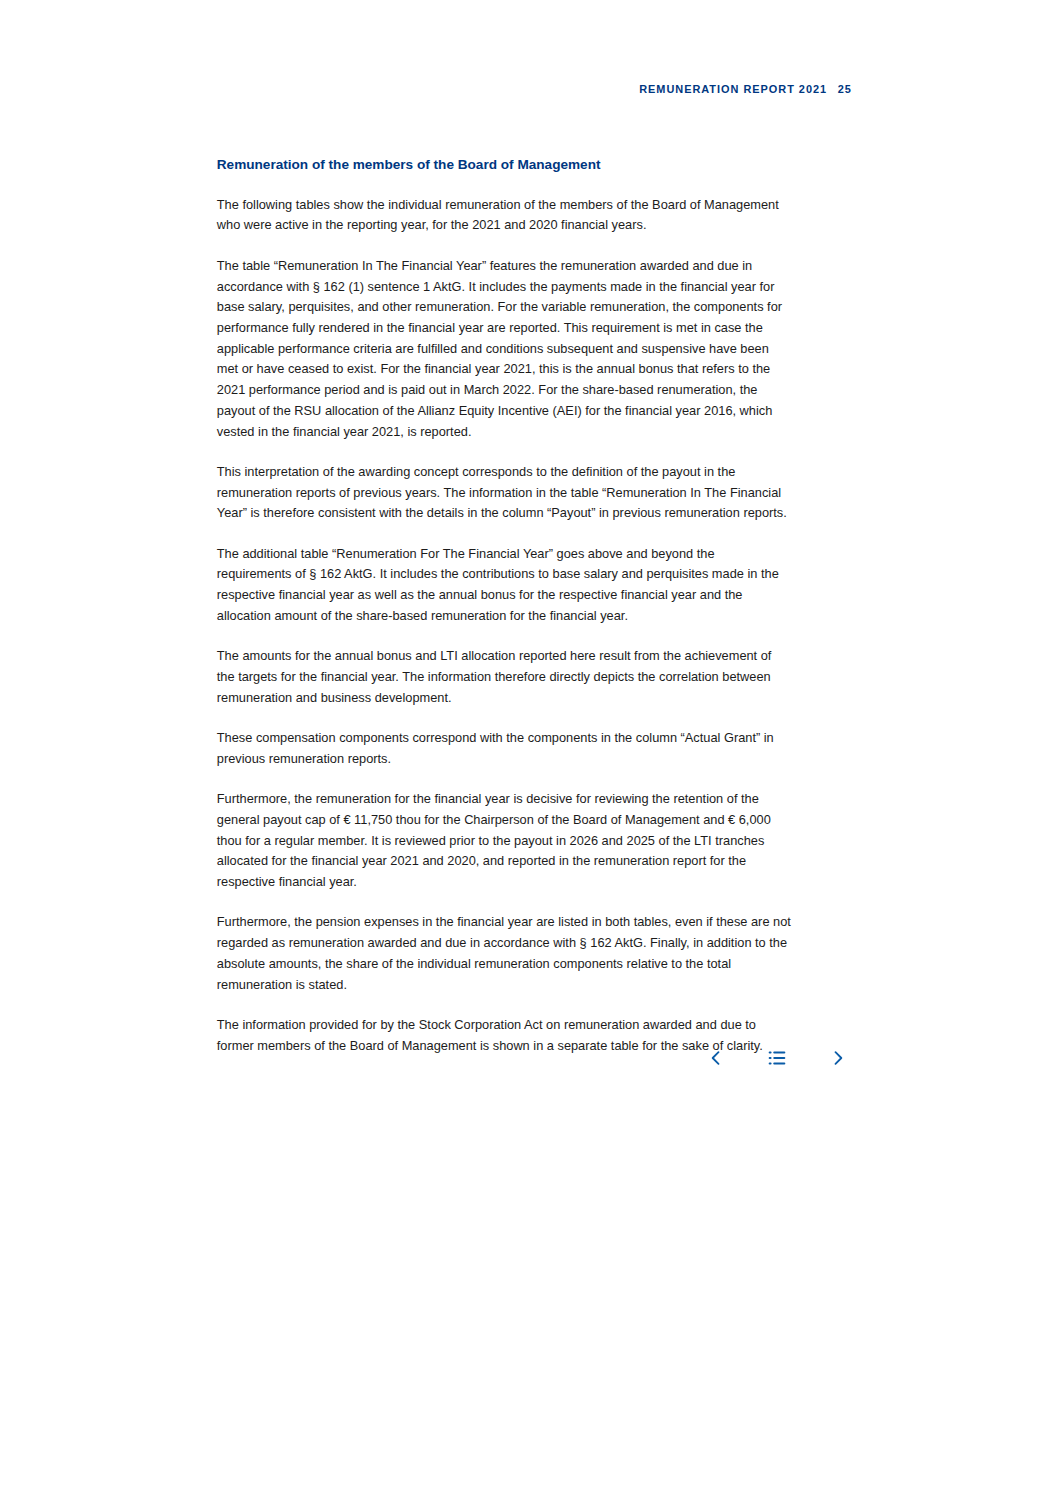Remuneration Report 2021 25
Remuneration of the members of the Board of Management
The following tables show the individual remuneration of the members of the Board of Management who were active in the reporting year, for the 2021 and 2020 financial years.
The table “Remuneration In The Financial Year” features the remuneration awarded and due in accordance with § 162 (1) sentence 1 AktG. It includes the payments made in the financial year for base salary, perquisites, and other remuneration. For the variable remuneration, the components for performance fully rendered in the financial year are reported. This requirement is met in case the applicable performance criteria are fulfilled and conditions subsequent and suspensive have been met or have ceased to exist. For the financial year 2021, this is the annual bonus that refers to the 2021 performance period and is paid out in March 2022. For the share-based renumeration, the payout of the RSU allocation of the Allianz Equity Incentive (AEI) for the financial year 2016, which vested in the financial year 2021, is reported.
This interpretation of the awarding concept corresponds to the definition of the payout in the remuneration reports of previous years. The information in the table “Remuneration In The Financial Year” is therefore consistent with the details in the column “Payout” in previous remuneration reports.
The additional table “Renumeration For The Financial Year” goes above and beyond the requirements of § 162 AktG. It includes the contributions to base salary and perquisites made in the respective financial year as well as the annual bonus for the respective financial year and the allocation amount of the share-based remuneration for the financial year.
The amounts for the annual bonus and LTI allocation reported here result from the achievement of the targets for the financial year. The information therefore directly depicts the correlation between remuneration and business development.
These compensation components correspond with the components in the column “Actual Grant” in previous remuneration reports.
Furthermore, the remuneration for the financial year is decisive for reviewing the retention of the general payout cap of € 11,750 thou for the Chairperson of the Board of Management and € 6,000 thou for a regular member. It is reviewed prior to the payout in 2026 and 2025 of the LTI tranches allocated for the financial year 2021 and 2020, and reported in the remuneration report for the respective financial year.
Furthermore, the pension expenses in the financial year are listed in both tables, even if these are not regarded as remuneration awarded and due in accordance with § 162 AktG. Finally, in addition to the absolute amounts, the share of the individual remuneration components relative to the total remuneration is stated.
The information provided for by the Stock Corporation Act on remuneration awarded and due to former members of the Board of Management is shown in a separate table for the sake of clarity.